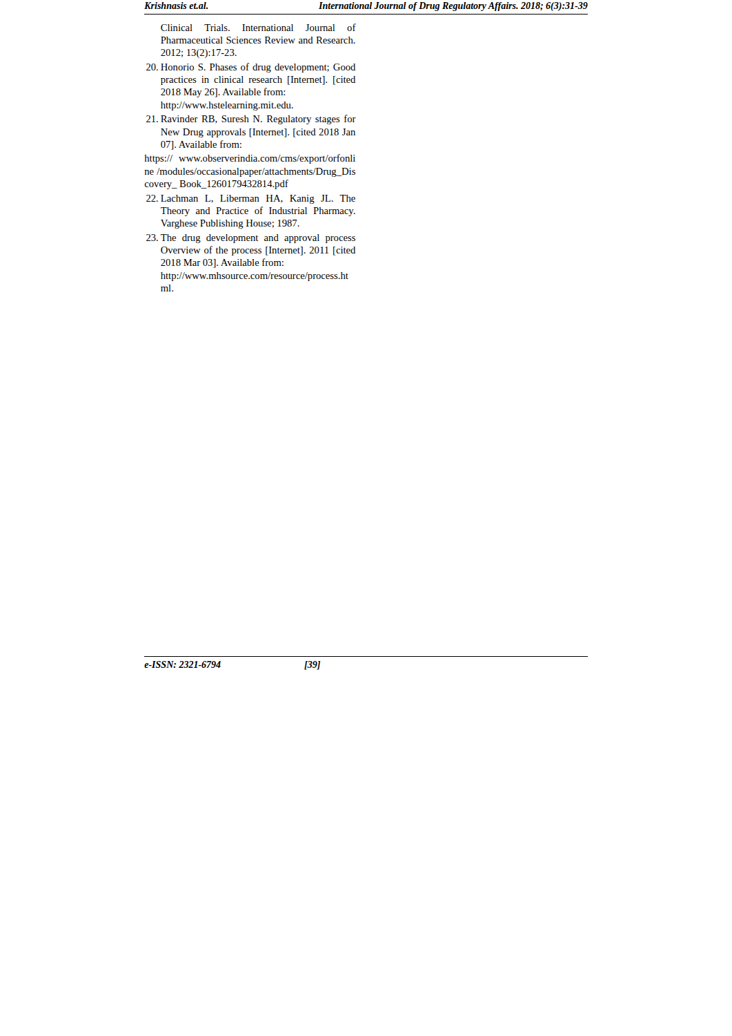Krishnasis et.al. International Journal of Drug Regulatory Affairs. 2018; 6(3):31-39
Clinical Trials. International Journal of Pharmaceutical Sciences Review and Research. 2012; 13(2):17-23.
20. Honorio S. Phases of drug development; Good practices in clinical research [Internet]. [cited 2018 May 26]. Available from:
http://www.hstelearning.mit.edu.
21. Ravinder RB, Suresh N. Regulatory stages for New Drug approvals [Internet]. [cited 2018 Jan 07]. Available from:
https:// www.observerindia.com/cms/export/orfonline /modules/occasionalpaper/attachments/Drug_Discovery_ Book_1260179432814.pdf
22. Lachman L, Liberman HA, Kanig JL. The Theory and Practice of Industrial Pharmacy. Varghese Publishing House; 1987.
23. The drug development and approval process Overview of the process [Internet]. 2011 [cited 2018 Mar 03]. Available from:
http://www.mhsource.com/resource/process.html.
e-ISSN: 2321-6794 [39]